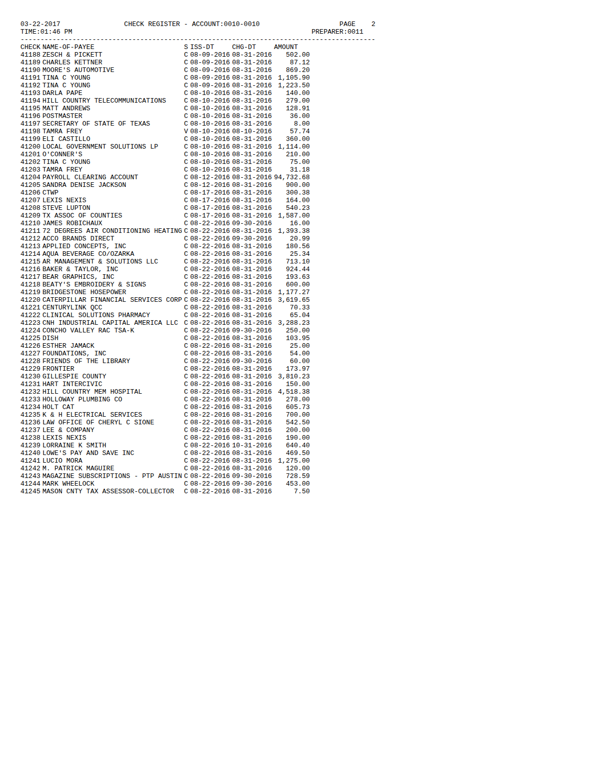03-22-2017                CHECK REGISTER - ACCOUNT:0010-0010                    PAGE    2
TIME:01:46 PM                                                            PREPARER:0011
-----------------------------------------------------------------------------------------
| CHECK | NAME-OF-PAYEE | S | ISS-DT | CHG-DT | AMOUNT |
| --- | --- | --- | --- | --- | --- |
| 41188 | ZESCH & PICKETT | C | 08-09-2016 | 08-31-2016 | 502.00 |
| 41189 | CHARLES KETTNER | C | 08-09-2016 | 08-31-2016 | 87.12 |
| 41190 | MOORE'S AUTOMOTIVE | C | 08-09-2016 | 08-31-2016 | 869.20 |
| 41191 | TINA C YOUNG | C | 08-09-2016 | 08-31-2016 | 1,105.90 |
| 41192 | TINA C YOUNG | C | 08-09-2016 | 08-31-2016 | 1,223.50 |
| 41193 | DARLA PAPE | C | 08-10-2016 | 08-31-2016 | 140.00 |
| 41194 | HILL COUNTRY TELECOMMUNICATIONS | C | 08-10-2016 | 08-31-2016 | 279.00 |
| 41195 | MATT ANDREWS | C | 08-10-2016 | 08-31-2016 | 128.91 |
| 41196 | POSTMASTER | C | 08-10-2016 | 08-31-2016 | 36.00 |
| 41197 | SECRETARY OF STATE OF TEXAS | C | 08-10-2016 | 08-31-2016 | 8.00 |
| 41198 | TAMRA FREY | V | 08-10-2016 | 08-10-2016 | 57.74 |
| 41199 | ELI CASTILLO | C | 08-10-2016 | 08-31-2016 | 360.00 |
| 41200 | LOCAL GOVERNMENT SOLUTIONS LP | C | 08-10-2016 | 08-31-2016 | 1,114.00 |
| 41201 | O'CONNER'S | C | 08-10-2016 | 08-31-2016 | 210.00 |
| 41202 | TINA C YOUNG | C | 08-10-2016 | 08-31-2016 | 75.00 |
| 41203 | TAMRA FREY | C | 08-10-2016 | 08-31-2016 | 31.18 |
| 41204 | PAYROLL CLEARING ACCOUNT | C | 08-12-2016 | 08-31-2016 | 94,732.68 |
| 41205 | SANDRA DENISE JACKSON | C | 08-12-2016 | 08-31-2016 | 900.00 |
| 41206 | CTWP | C | 08-17-2016 | 08-31-2016 | 300.38 |
| 41207 | LEXIS NEXIS | C | 08-17-2016 | 08-31-2016 | 164.00 |
| 41208 | STEVE LUPTON | C | 08-17-2016 | 08-31-2016 | 540.23 |
| 41209 | TX ASSOC OF COUNTIES | C | 08-17-2016 | 08-31-2016 | 1,587.00 |
| 41210 | JAMES ROBICHAUX | C | 08-22-2016 | 09-30-2016 | 16.00 |
| 41211 | 72 DEGREES AIR CONDITIONING HEATING | C | 08-22-2016 | 08-31-2016 | 1,393.38 |
| 41212 | ACCO BRANDS DIRECT | C | 08-22-2016 | 09-30-2016 | 20.99 |
| 41213 | APPLIED CONCEPTS, INC | C | 08-22-2016 | 08-31-2016 | 180.56 |
| 41214 | AQUA BEVERAGE CO/OZARKA | C | 08-22-2016 | 08-31-2016 | 25.34 |
| 41215 | AR MANAGEMENT & SOLUTIONS LLC | C | 08-22-2016 | 08-31-2016 | 713.10 |
| 41216 | BAKER & TAYLOR, INC | C | 08-22-2016 | 08-31-2016 | 924.44 |
| 41217 | BEAR GRAPHICS, INC | C | 08-22-2016 | 08-31-2016 | 193.63 |
| 41218 | BEATY'S EMBROIDERY & SIGNS | C | 08-22-2016 | 08-31-2016 | 600.00 |
| 41219 | BRIDGESTONE HOSEPOWER | C | 08-22-2016 | 08-31-2016 | 1,177.27 |
| 41220 | CATERPILLAR FINANCIAL SERVICES CORP | C | 08-22-2016 | 08-31-2016 | 3,619.65 |
| 41221 | CENTURYLINK QCC | C | 08-22-2016 | 08-31-2016 | 70.33 |
| 41222 | CLINICAL SOLUTIONS PHARMACY | C | 08-22-2016 | 08-31-2016 | 65.04 |
| 41223 | CNH INDUSTRIAL CAPITAL AMERICA LLC | C | 08-22-2016 | 08-31-2016 | 3,288.23 |
| 41224 | CONCHO VALLEY RAC TSA-K | C | 08-22-2016 | 09-30-2016 | 250.00 |
| 41225 | DISH | C | 08-22-2016 | 08-31-2016 | 103.95 |
| 41226 | ESTHER JAMACK | C | 08-22-2016 | 08-31-2016 | 25.00 |
| 41227 | FOUNDATIONS, INC | C | 08-22-2016 | 08-31-2016 | 54.00 |
| 41228 | FRIENDS OF THE LIBRARY | C | 08-22-2016 | 09-30-2016 | 60.00 |
| 41229 | FRONTIER | C | 08-22-2016 | 08-31-2016 | 173.97 |
| 41230 | GILLESPIE COUNTY | C | 08-22-2016 | 08-31-2016 | 3,810.23 |
| 41231 | HART INTERCIVIC | C | 08-22-2016 | 08-31-2016 | 150.00 |
| 41232 | HILL COUNTRY MEM HOSPITAL | C | 08-22-2016 | 08-31-2016 | 4,518.38 |
| 41233 | HOLLOWAY PLUMBING CO | C | 08-22-2016 | 08-31-2016 | 278.00 |
| 41234 | HOLT CAT | C | 08-22-2016 | 08-31-2016 | 605.73 |
| 41235 | K & H ELECTRICAL SERVICES | C | 08-22-2016 | 08-31-2016 | 700.00 |
| 41236 | LAW OFFICE OF CHERYL C SIONE | C | 08-22-2016 | 08-31-2016 | 542.50 |
| 41237 | LEE & COMPANY | C | 08-22-2016 | 08-31-2016 | 200.00 |
| 41238 | LEXIS NEXIS | C | 08-22-2016 | 08-31-2016 | 190.00 |
| 41239 | LORRAINE K SMITH | C | 08-22-2016 | 10-31-2016 | 640.40 |
| 41240 | LOWE'S PAY AND SAVE INC | C | 08-22-2016 | 08-31-2016 | 469.50 |
| 41241 | LUCIO MORA | C | 08-22-2016 | 08-31-2016 | 1,275.00 |
| 41242 | M. PATRICK MAGUIRE | C | 08-22-2016 | 08-31-2016 | 120.00 |
| 41243 | MAGAZINE SUBSCRIPTIONS - PTP AUSTIN | C | 08-22-2016 | 09-30-2016 | 728.59 |
| 41244 | MARK WHEELOCK | C | 08-22-2016 | 09-30-2016 | 453.00 |
| 41245 | MASON CNTY TAX ASSESSOR-COLLECTOR | C | 08-22-2016 | 08-31-2016 | 7.50 |